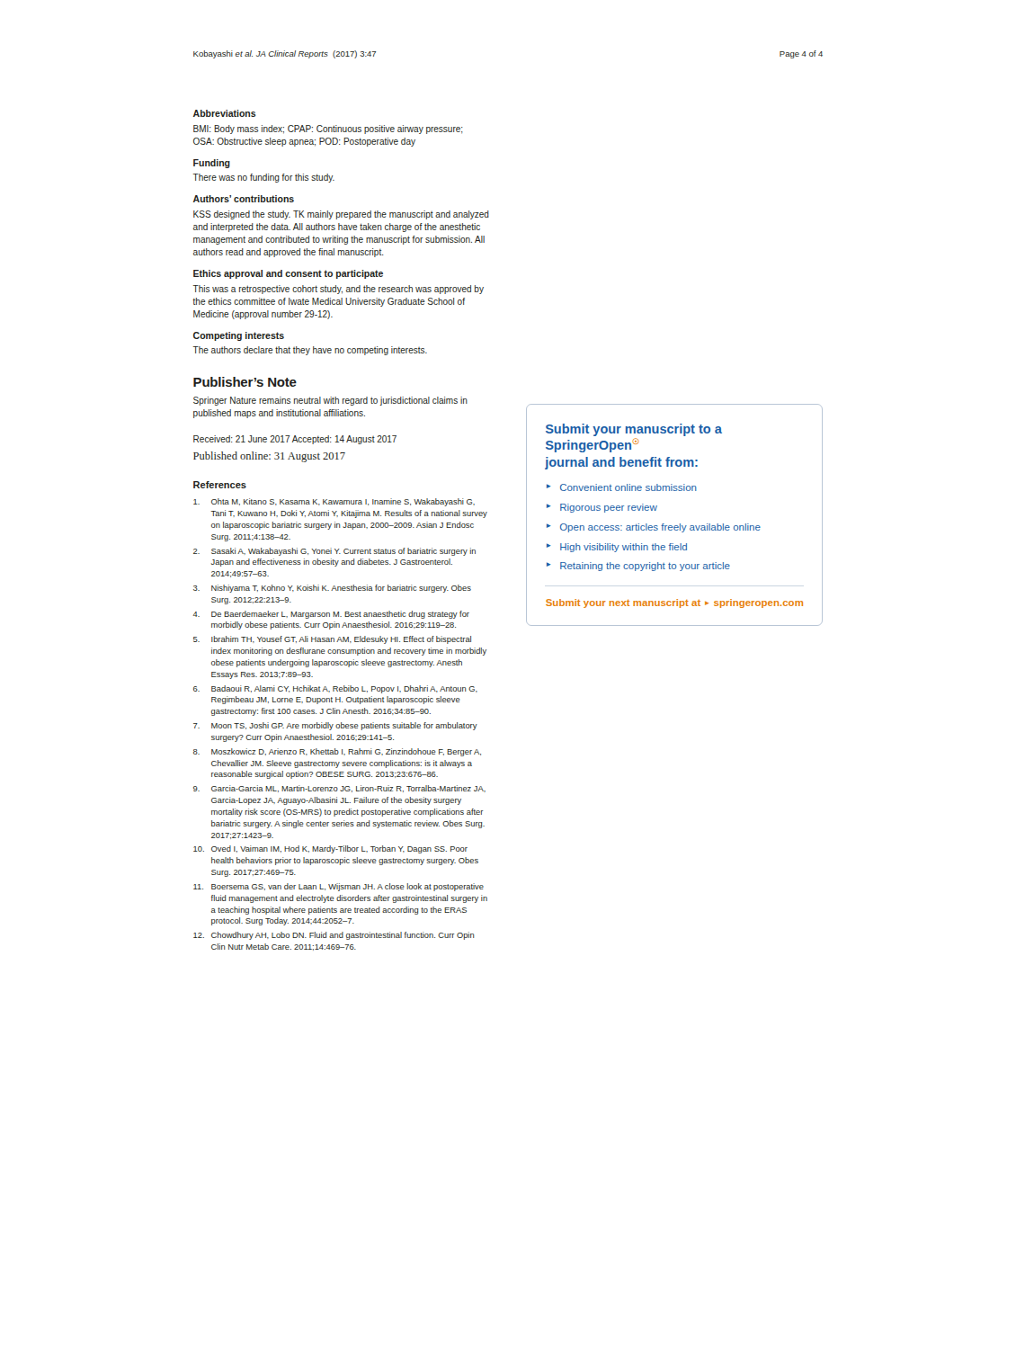Kobayashi et al. JA Clinical Reports (2017) 3:47
Page 4 of 4
Abbreviations
BMI: Body mass index; CPAP: Continuous positive airway pressure;
OSA: Obstructive sleep apnea; POD: Postoperative day
Funding
There was no funding for this study.
Authors’ contributions
KSS designed the study. TK mainly prepared the manuscript and analyzed and interpreted the data. All authors have taken charge of the anesthetic management and contributed to writing the manuscript for submission. All authors read and approved the final manuscript.
Ethics approval and consent to participate
This was a retrospective cohort study, and the research was approved by the ethics committee of Iwate Medical University Graduate School of Medicine (approval number 29-12).
Competing interests
The authors declare that they have no competing interests.
Publisher’s Note
Springer Nature remains neutral with regard to jurisdictional claims in published maps and institutional affiliations.
Received: 21 June 2017 Accepted: 14 August 2017
Published online: 31 August 2017
References
Ohta M, Kitano S, Kasama K, Kawamura I, Inamine S, Wakabayashi G, Tani T, Kuwano H, Doki Y, Atomi Y, Kitajima M. Results of a national survey on laparoscopic bariatric surgery in Japan, 2000–2009. Asian J Endosc Surg. 2011;4:138–42.
Sasaki A, Wakabayashi G, Yonei Y. Current status of bariatric surgery in Japan and effectiveness in obesity and diabetes. J Gastroenterol. 2014;49:57–63.
Nishiyama T, Kohno Y, Koishi K. Anesthesia for bariatric surgery. Obes Surg. 2012;22:213–9.
De Baerdemaeker L, Margarson M. Best anaesthetic drug strategy for morbidly obese patients. Curr Opin Anaesthesiol. 2016;29:119–28.
Ibrahim TH, Yousef GT, Ali Hasan AM, Eldesuky HI. Effect of bispectral index monitoring on desflurane consumption and recovery time in morbidly obese patients undergoing laparoscopic sleeve gastrectomy. Anesth Essays Res. 2013;7:89–93.
Badaoui R, Alami CY, Hchikat A, Rebibo L, Popov I, Dhahri A, Antoun G, Regimbeau JM, Lorne E, Dupont H. Outpatient laparoscopic sleeve gastrectomy: first 100 cases. J Clin Anesth. 2016;34:85–90.
Moon TS, Joshi GP. Are morbidly obese patients suitable for ambulatory surgery? Curr Opin Anaesthesiol. 2016;29:141–5.
Moszkowicz D, Arienzo R, Khettab I, Rahmi G, Zinzindohoue F, Berger A, Chevallier JM. Sleeve gastrectomy severe complications: is it always a reasonable surgical option? OBESE SURG. 2013;23:676–86.
Garcia-Garcia ML, Martin-Lorenzo JG, Liron-Ruiz R, Torralba-Martinez JA, Garcia-Lopez JA, Aguayo-Albasini JL. Failure of the obesity surgery mortality risk score (OS-MRS) to predict postoperative complications after bariatric surgery. A single center series and systematic review. Obes Surg. 2017;27:1423–9.
Oved I, Vaiman IM, Hod K, Mardy-Tilbor L, Torban Y, Dagan SS. Poor health behaviors prior to laparoscopic sleeve gastrectomy surgery. Obes Surg. 2017;27:469–75.
Boersema GS, van der Laan L, Wijsman JH. A close look at postoperative fluid management and electrolyte disorders after gastrointestinal surgery in a teaching hospital where patients are treated according to the ERAS protocol. Surg Today. 2014;44:2052–7.
Chowdhury AH, Lobo DN. Fluid and gastrointestinal function. Curr Opin Clin Nutr Metab Care. 2011;14:469–76.
Submit your manuscript to a SpringerOpen☉
journal and benefit from:
Convenient online submission
Rigorous peer review
Open access: articles freely available online
High visibility within the field
Retaining the copyright to your article
Submit your next manuscript at ► springeropen.com